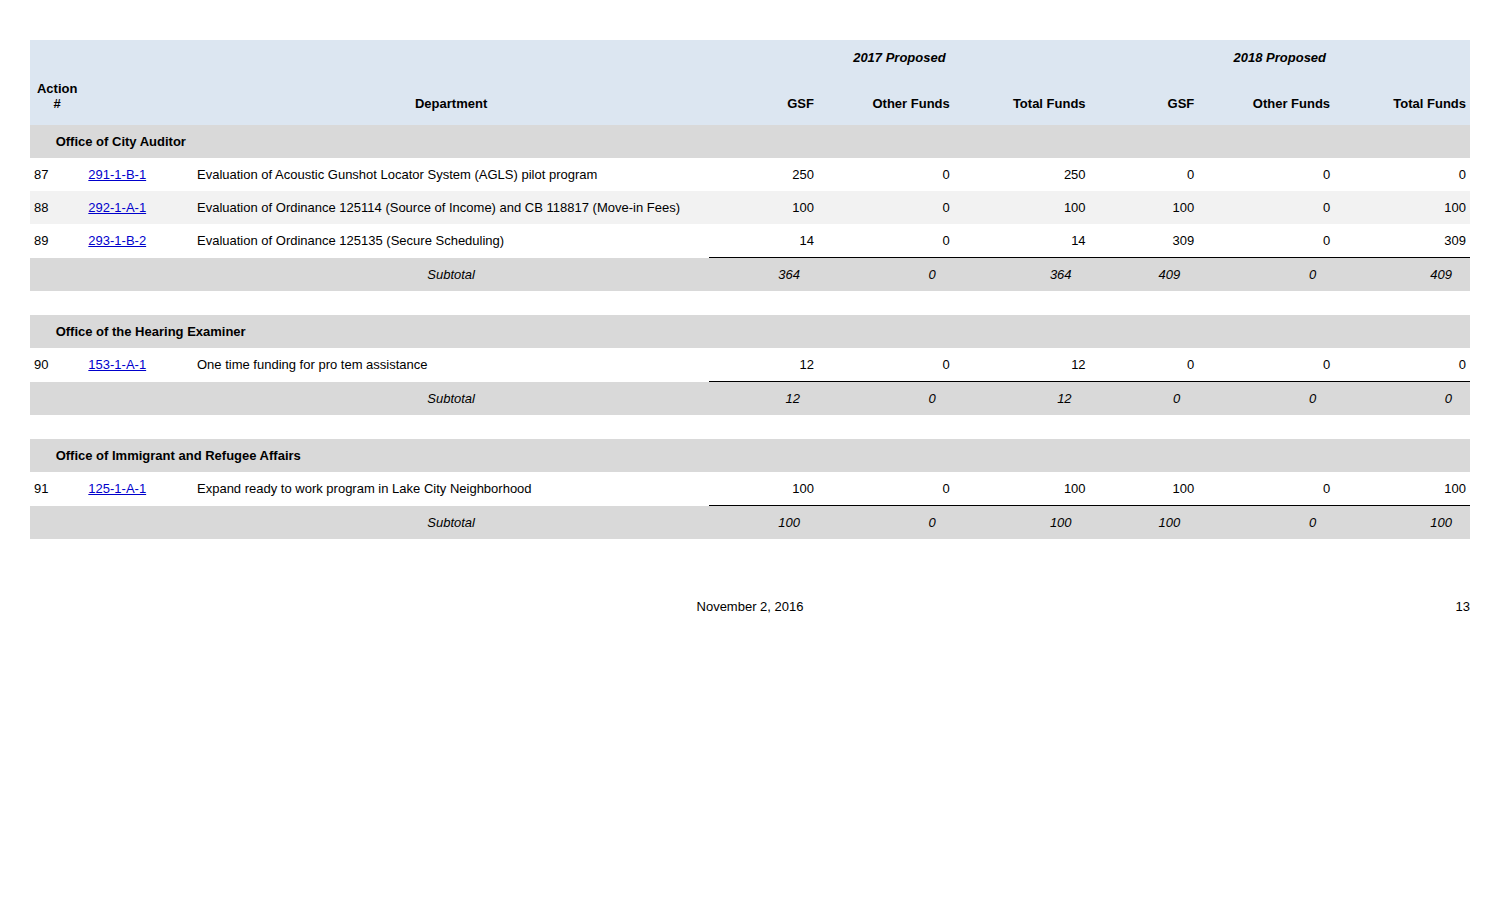| | 2017 Proposed | 2018 Proposed |
| Action # | | Department | GSF | Other Funds | Total Funds | GSF | Other Funds | Total Funds |
| Office of City Auditor | |
| 87 | 291-1-B-1 | Evaluation of Acoustic Gunshot Locator System (AGLS) pilot program | 250 | 0 | 250 | 0 | 0 | 0 |
| 88 | 292-1-A-1 | Evaluation of Ordinance 125114 (Source of Income) and CB 118817 (Move-in Fees) | 100 | 0 | 100 | 100 | 0 | 100 |
| 89 | 293-1-B-2 | Evaluation of Ordinance 125135 (Secure Scheduling) | 14 | 0 | 14 | 309 | 0 | 309 |
| | Subtotal | 364 | 0 | 364 | 409 | 0 | 409 |
| Office of the Hearing Examiner | |
| 90 | 153-1-A-1 | One time funding for pro tem assistance | 12 | 0 | 12 | 0 | 0 | 0 |
| | Subtotal | 12 | 0 | 12 | 0 | 0 | 0 |
| Office of Immigrant and Refugee Affairs | |
| 91 | 125-1-A-1 | Expand ready to work program in Lake City Neighborhood | 100 | 0 | 100 | 100 | 0 | 100 |
| | Subtotal | 100 | 0 | 100 | 100 | 0 | 100 |
November 2, 2016 13